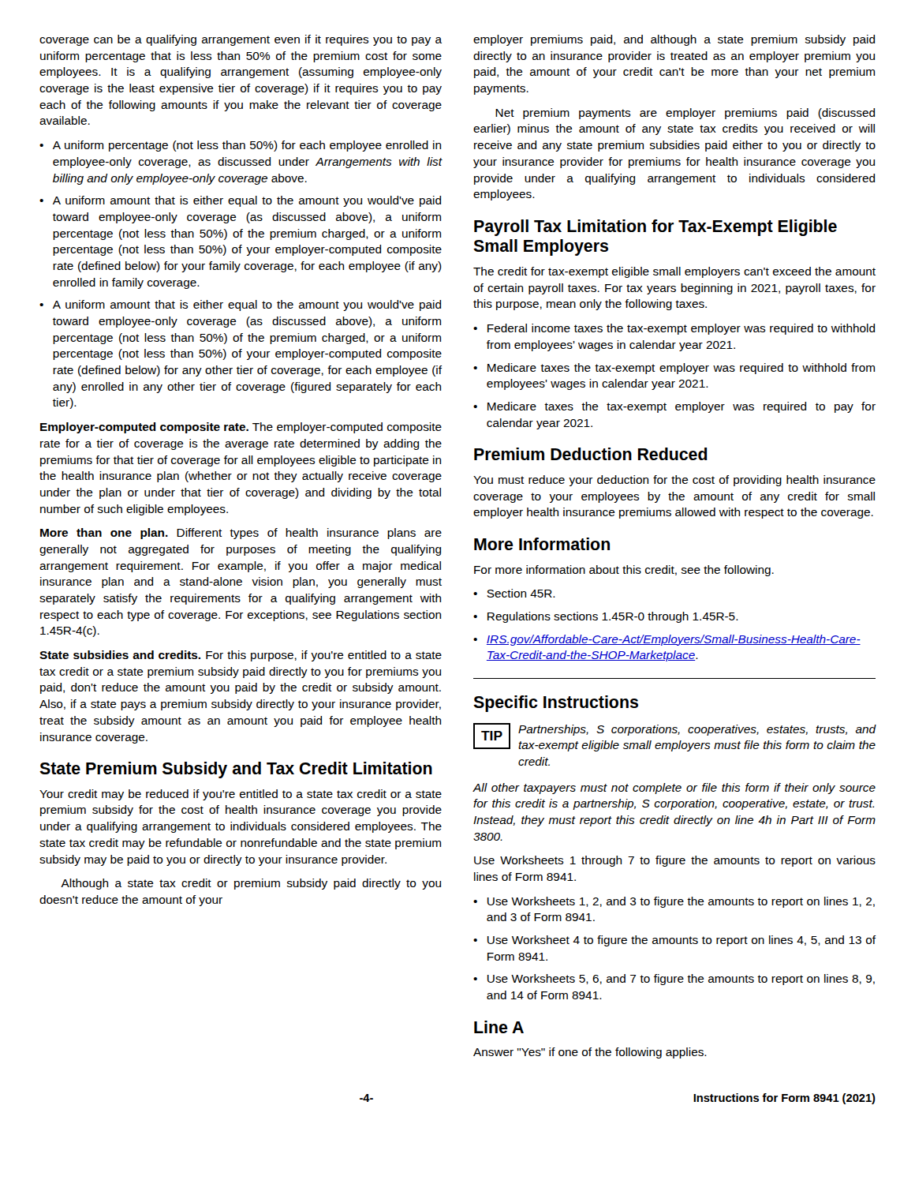coverage can be a qualifying arrangement even if it requires you to pay a uniform percentage that is less than 50% of the premium cost for some employees. It is a qualifying arrangement (assuming employee-only coverage is the least expensive tier of coverage) if it requires you to pay each of the following amounts if you make the relevant tier of coverage available.
A uniform percentage (not less than 50%) for each employee enrolled in employee-only coverage, as discussed under Arrangements with list billing and only employee-only coverage above.
A uniform amount that is either equal to the amount you would've paid toward employee-only coverage (as discussed above), a uniform percentage (not less than 50%) of the premium charged, or a uniform percentage (not less than 50%) of your employer-computed composite rate (defined below) for your family coverage, for each employee (if any) enrolled in family coverage.
A uniform amount that is either equal to the amount you would've paid toward employee-only coverage (as discussed above), a uniform percentage (not less than 50%) of the premium charged, or a uniform percentage (not less than 50%) of your employer-computed composite rate (defined below) for any other tier of coverage, for each employee (if any) enrolled in any other tier of coverage (figured separately for each tier).
Employer-computed composite rate. The employer-computed composite rate for a tier of coverage is the average rate determined by adding the premiums for that tier of coverage for all employees eligible to participate in the health insurance plan (whether or not they actually receive coverage under the plan or under that tier of coverage) and dividing by the total number of such eligible employees.
More than one plan. Different types of health insurance plans are generally not aggregated for purposes of meeting the qualifying arrangement requirement. For example, if you offer a major medical insurance plan and a stand-alone vision plan, you generally must separately satisfy the requirements for a qualifying arrangement with respect to each type of coverage. For exceptions, see Regulations section 1.45R-4(c).
State subsidies and credits. For this purpose, if you're entitled to a state tax credit or a state premium subsidy paid directly to you for premiums you paid, don't reduce the amount you paid by the credit or subsidy amount. Also, if a state pays a premium subsidy directly to your insurance provider, treat the subsidy amount as an amount you paid for employee health insurance coverage.
State Premium Subsidy and Tax Credit Limitation
Your credit may be reduced if you're entitled to a state tax credit or a state premium subsidy for the cost of health insurance coverage you provide under a qualifying arrangement to individuals considered employees. The state tax credit may be refundable or nonrefundable and the state premium subsidy may be paid to you or directly to your insurance provider.
Although a state tax credit or premium subsidy paid directly to you doesn't reduce the amount of your
employer premiums paid, and although a state premium subsidy paid directly to an insurance provider is treated as an employer premium you paid, the amount of your credit can't be more than your net premium payments.
Net premium payments are employer premiums paid (discussed earlier) minus the amount of any state tax credits you received or will receive and any state premium subsidies paid either to you or directly to your insurance provider for premiums for health insurance coverage you provide under a qualifying arrangement to individuals considered employees.
Payroll Tax Limitation for Tax-Exempt Eligible Small Employers
The credit for tax-exempt eligible small employers can't exceed the amount of certain payroll taxes. For tax years beginning in 2021, payroll taxes, for this purpose, mean only the following taxes.
Federal income taxes the tax-exempt employer was required to withhold from employees' wages in calendar year 2021.
Medicare taxes the tax-exempt employer was required to withhold from employees' wages in calendar year 2021.
Medicare taxes the tax-exempt employer was required to pay for calendar year 2021.
Premium Deduction Reduced
You must reduce your deduction for the cost of providing health insurance coverage to your employees by the amount of any credit for small employer health insurance premiums allowed with respect to the coverage.
More Information
For more information about this credit, see the following.
Section 45R.
Regulations sections 1.45R-0 through 1.45R-5.
IRS.gov/Affordable-Care-Act/Employers/Small-Business-Health-Care-Tax-Credit-and-the-SHOP-Marketplace.
Specific Instructions
TIP
Partnerships, S corporations, cooperatives, estates, trusts, and tax-exempt eligible small employers must file this form to claim the credit.
All other taxpayers must not complete or file this form if their only source for this credit is a partnership, S corporation, cooperative, estate, or trust. Instead, they must report this credit directly on line 4h in Part III of Form 3800.
Use Worksheets 1 through 7 to figure the amounts to report on various lines of Form 8941.
Use Worksheets 1, 2, and 3 to figure the amounts to report on lines 1, 2, and 3 of Form 8941.
Use Worksheet 4 to figure the amounts to report on lines 4, 5, and 13 of Form 8941.
Use Worksheets 5, 6, and 7 to figure the amounts to report on lines 8, 9, and 14 of Form 8941.
Line A
Answer "Yes" if one of the following applies.
-4- Instructions for Form 8941 (2021)